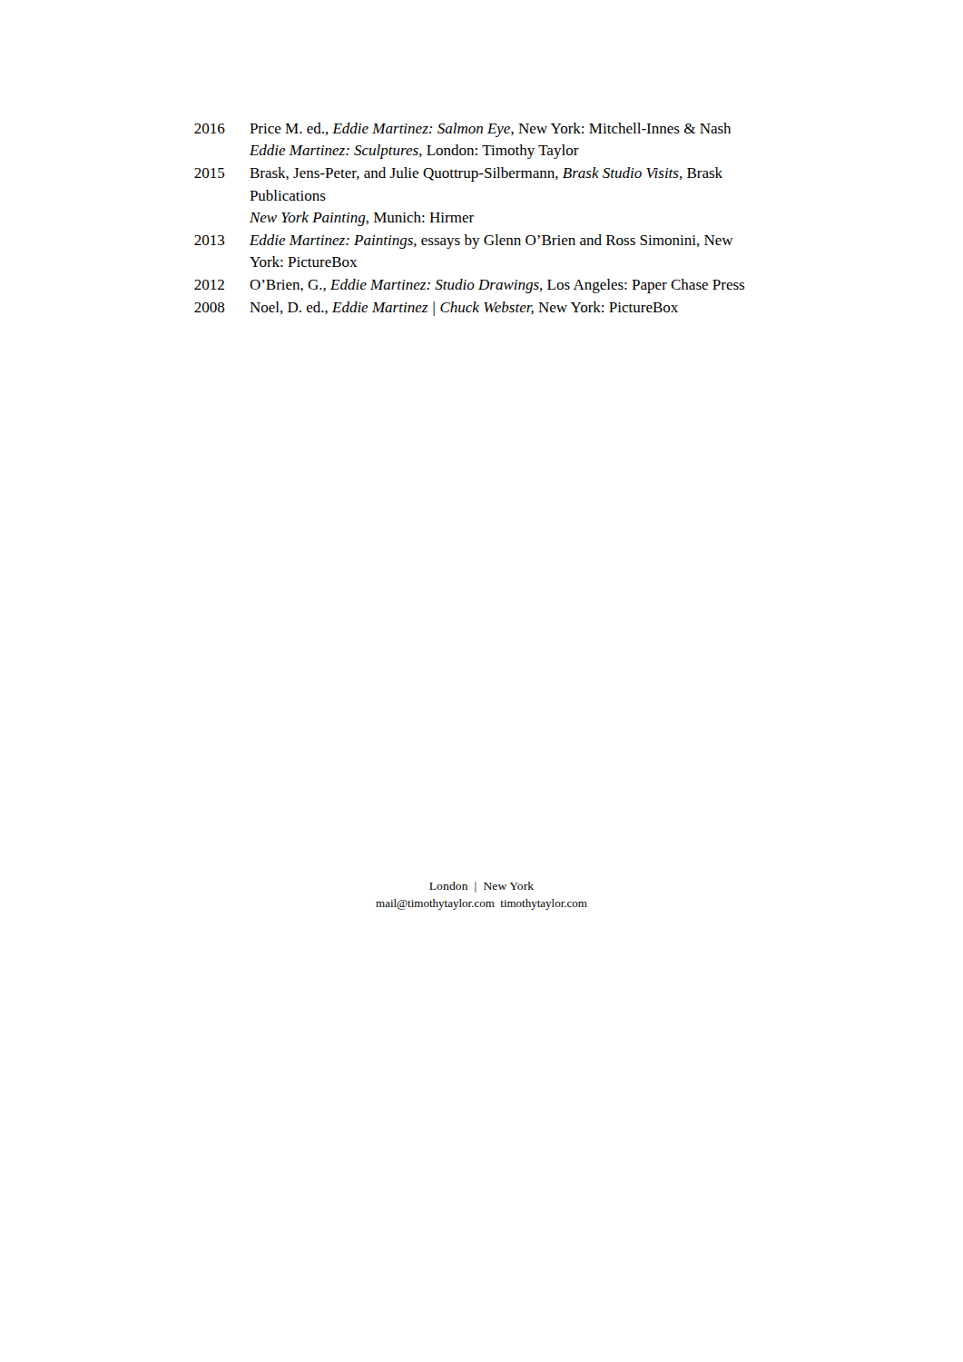2016
Price M. ed., Eddie Martinez: Salmon Eye, New York: Mitchell-Innes & Nash
Eddie Martinez: Sculptures, London: Timothy Taylor
2015
Brask, Jens-Peter, and Julie Quottrup-Silbermann, Brask Studio Visits, Brask Publications
New York Painting, Munich: Hirmer
2013
Eddie Martinez: Paintings, essays by Glenn O’Brien and Ross Simonini, New York: PictureBox
2012
O’Brien, G., Eddie Martinez: Studio Drawings, Los Angeles: Paper Chase Press
2008
Noel, D. ed., Eddie Martinez | Chuck Webster, New York: PictureBox
London | New York
mail@timothytaylor.com timothytaylor.com